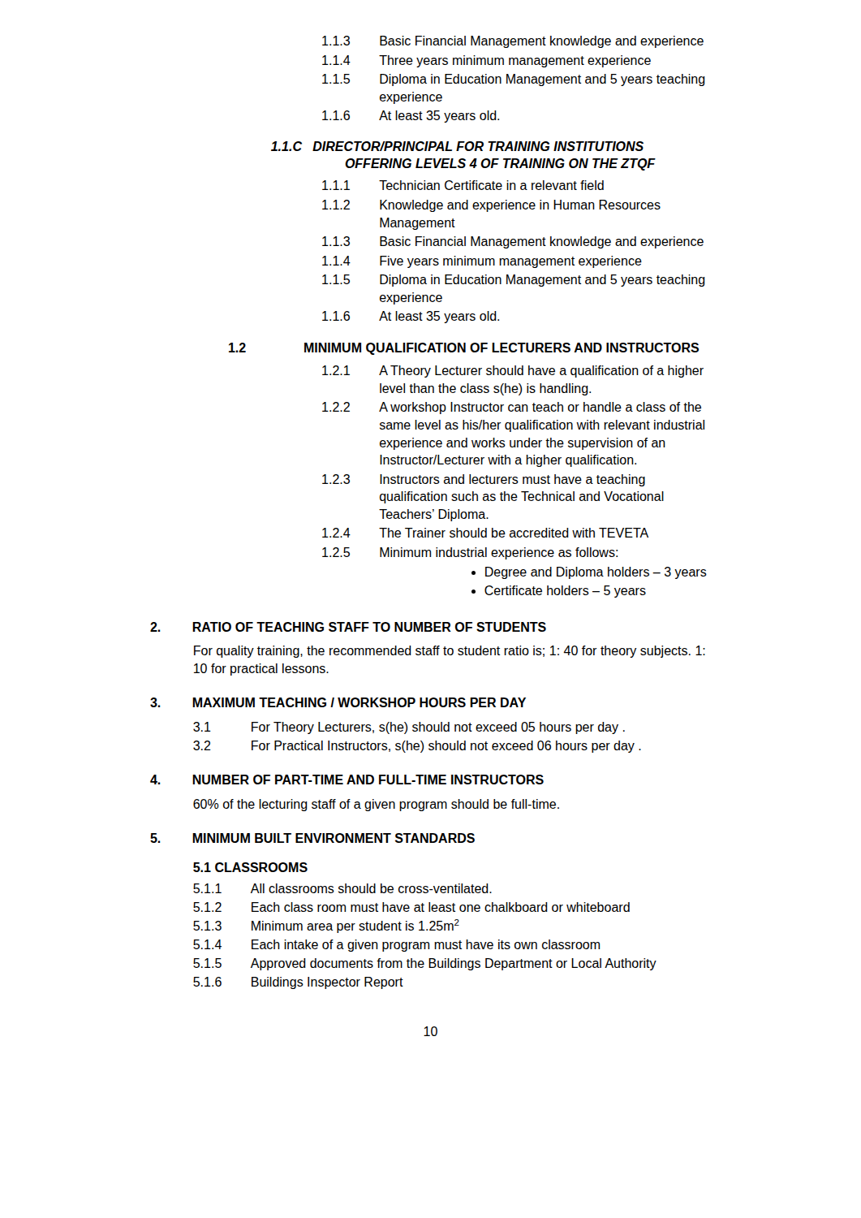1.1.3 Basic Financial Management knowledge and experience
1.1.4 Three years minimum management experience
1.1.5 Diploma in Education Management and 5 years teaching experience
1.1.6 At least 35 years old.
1.1.C DIRECTOR/PRINCIPAL FOR TRAINING INSTITUTIONS OFFERING LEVELS 4 OF TRAINING ON THE ZTQF
1.1.1 Technician Certificate in a relevant field
1.1.2 Knowledge and experience in Human Resources Management
1.1.3 Basic Financial Management knowledge and experience
1.1.4 Five years minimum management experience
1.1.5 Diploma in Education Management and 5 years teaching experience
1.1.6 At least 35 years old.
1.2 MINIMUM QUALIFICATION OF LECTURERS AND INSTRUCTORS
1.2.1 A Theory Lecturer should have a qualification of a higher level than the class s(he) is handling.
1.2.2 A workshop Instructor can teach or handle a class of the same level as his/her qualification with relevant industrial experience and works under the supervision of an Instructor/Lecturer with a higher qualification.
1.2.3 Instructors and lecturers must have a teaching qualification such as the Technical and Vocational Teachers’ Diploma.
1.2.4 The Trainer should be accredited with TEVETA
1.2.5 Minimum industrial experience as follows:
Degree and Diploma holders – 3 years
Certificate holders – 5 years
2. RATIO OF TEACHING STAFF TO NUMBER OF STUDENTS
For quality training, the recommended staff to student ratio is; 1: 40 for theory subjects. 1: 10 for practical lessons.
3. MAXIMUM TEACHING / WORKSHOP HOURS PER DAY
3.1 For Theory Lecturers, s(he) should not exceed 05 hours per day .
3.2 For Practical Instructors, s(he) should not exceed 06 hours per day .
4. NUMBER OF PART-TIME AND FULL-TIME INSTRUCTORS
60% of the lecturing staff of a given program should be full-time.
5. MINIMUM BUILT ENVIRONMENT STANDARDS
5.1 CLASSROOMS
5.1.1 All classrooms should be cross-ventilated.
5.1.2 Each class room must have at least one chalkboard or whiteboard
5.1.3 Minimum area per student is 1.25m2
5.1.4 Each intake of a given program must have its own classroom
5.1.5 Approved documents from the Buildings Department or Local Authority
5.1.6 Buildings Inspector Report
10